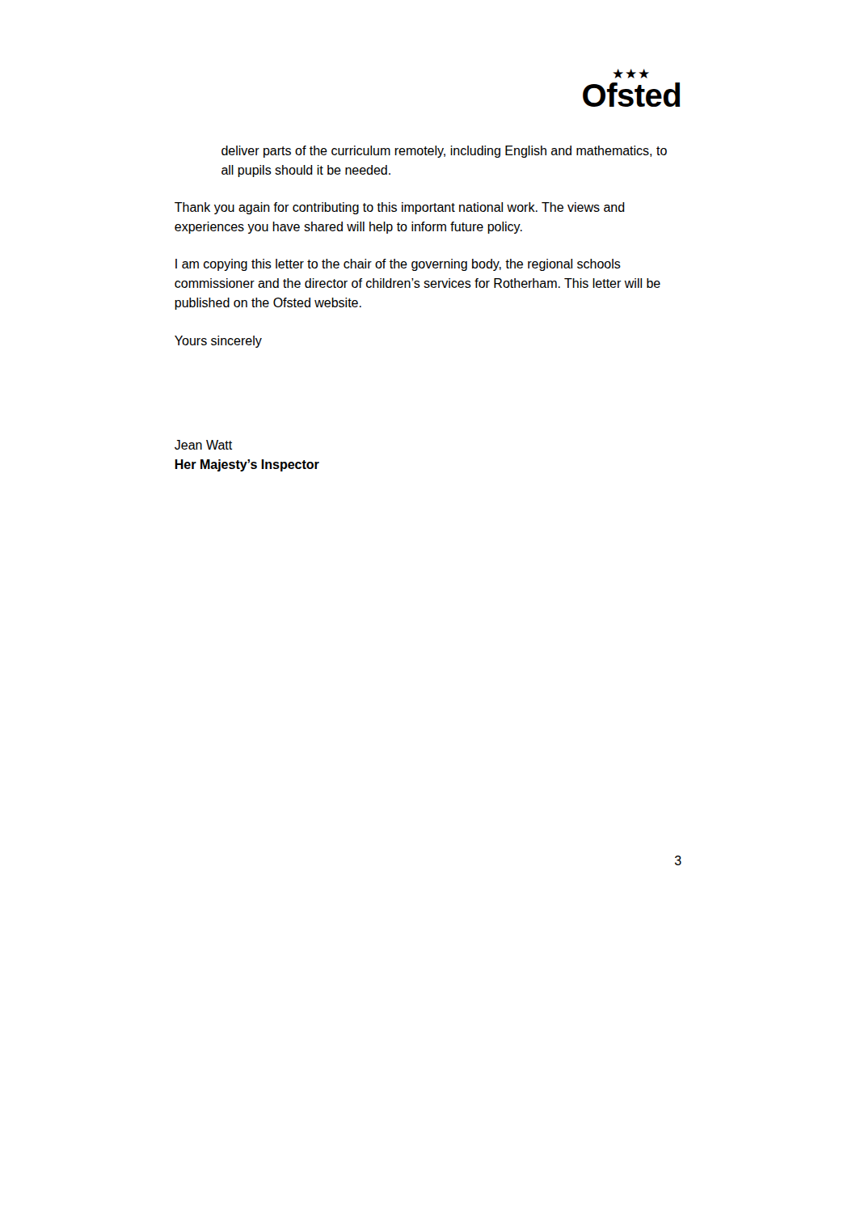★★★
Ofsted
deliver parts of the curriculum remotely, including English and mathematics, to all pupils should it be needed.
Thank you again for contributing to this important national work. The views and experiences you have shared will help to inform future policy.
I am copying this letter to the chair of the governing body, the regional schools commissioner and the director of children’s services for Rotherham. This letter will be published on the Ofsted website.
Yours sincerely
Jean Watt
Her Majesty’s Inspector
3